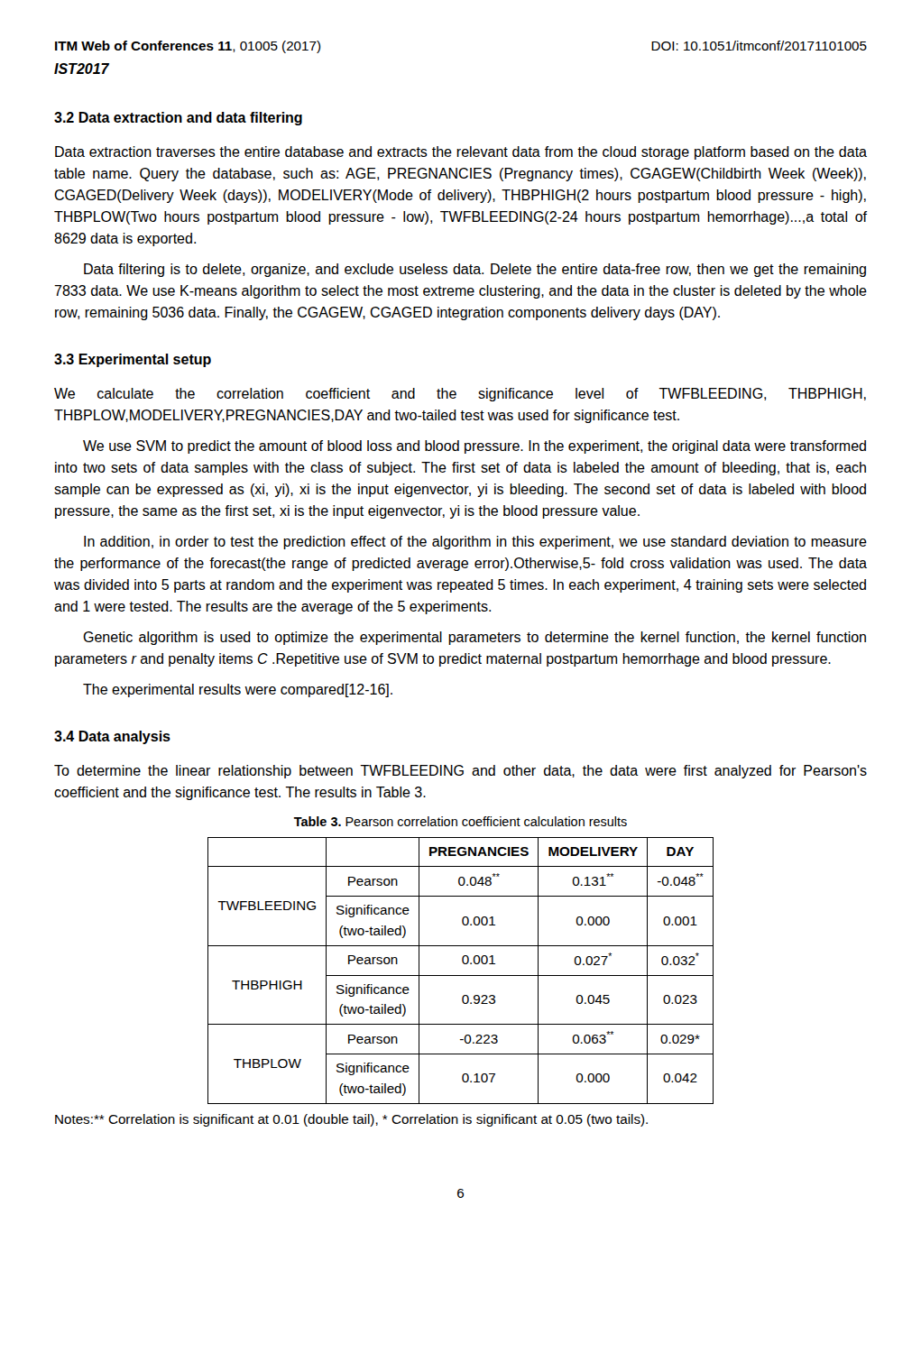ITM Web of Conferences 11, 01005 (2017)
DOI: 10.1051/itmconf/20171101005
IST2017
3.2 Data extraction and data filtering
Data extraction traverses the entire database and extracts the relevant data from the cloud storage platform based on the data table name. Query the database, such as: AGE, PREGNANCIES (Pregnancy times), CGAGEW(Childbirth Week (Week)), CGAGED(Delivery Week (days)), MODELIVERY(Mode of delivery), THBPHIGH(2 hours postpartum blood pressure - high), THBPLOW(Two hours postpartum blood pressure - low), TWFBLEEDING(2-24 hours postpartum hemorrhage)...,a total of 8629 data is exported.
Data filtering is to delete, organize, and exclude useless data. Delete the entire data-free row, then we get the remaining 7833 data. We use K-means algorithm to select the most extreme clustering, and the data in the cluster is deleted by the whole row, remaining 5036 data. Finally, the CGAGEW, CGAGED integration components delivery days (DAY).
3.3 Experimental setup
We calculate the correlation coefficient and the significance level of TWFBLEEDING, THBPHIGH, THBPLOW,MODELIVERY,PREGNANCIES,DAY and two-tailed test was used for significance test.
We use SVM to predict the amount of blood loss and blood pressure. In the experiment, the original data were transformed into two sets of data samples with the class of subject. The first set of data is labeled the amount of bleeding, that is, each sample can be expressed as (xi, yi), xi is the input eigenvector, yi is bleeding. The second set of data is labeled with blood pressure, the same as the first set, xi is the input eigenvector, yi is the blood pressure value.
In addition, in order to test the prediction effect of the algorithm in this experiment, we use standard deviation to measure the performance of the forecast(the range of predicted average error).Otherwise,5- fold cross validation was used. The data was divided into 5 parts at random and the experiment was repeated 5 times. In each experiment, 4 training sets were selected and 1 were tested. The results are the average of the 5 experiments.
Genetic algorithm is used to optimize the experimental parameters to determine the kernel function, the kernel function parameters r and penalty items C .Repetitive use of SVM to predict maternal postpartum hemorrhage and blood pressure.
The experimental results were compared[12-16].
3.4 Data analysis
To determine the linear relationship between TWFBLEEDING and other data, the data were first analyzed for Pearson's coefficient and the significance test. The results in Table 3.
Table 3. Pearson correlation coefficient calculation results
| | | PREGNANCIES | MODELIVERY | DAY |
| --- | --- | --- | --- | --- |
| TWFBLEEDING | Pearson | 0.048 ** | 0.131 ** | -0.048 ** |
| Significance (two-tailed) | 0.001 | 0.000 | 0.001 |
| THBPHIGH | Pearson | 0.001 | 0.027 * | 0.032 * |
| Significance (two-tailed) | 0.923 | 0.045 | 0.023 |
| THBPLOW | Pearson | -0.223 | 0.063 ** | 0.029* |
| Significance (two-tailed) | 0.107 | 0.000 | 0.042 |
Notes:** Correlation is significant at 0.01 (double tail), * Correlation is significant at 0.05 (two tails).
6